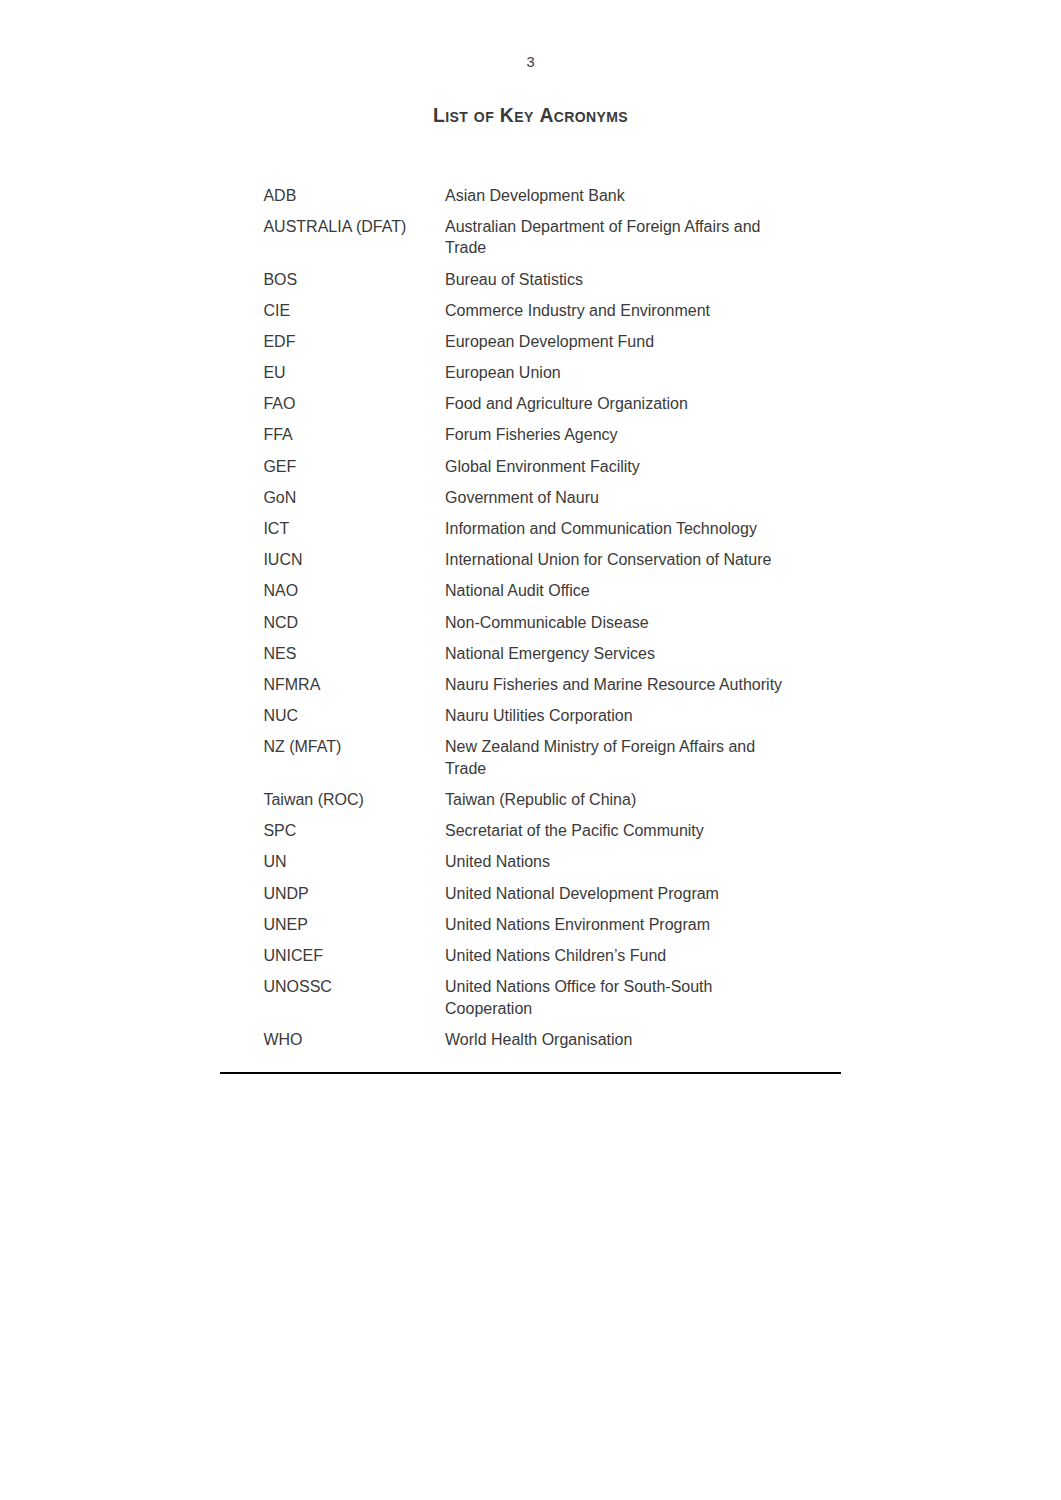3
List of Key Acronyms
| ADB | Asian Development Bank |
| AUSTRALIA (DFAT) | Australian Department of Foreign Affairs and Trade |
| BOS | Bureau of Statistics |
| CIE | Commerce Industry and Environment |
| EDF | European Development Fund |
| EU | European Union |
| FAO | Food and Agriculture Organization |
| FFA | Forum Fisheries Agency |
| GEF | Global Environment Facility |
| GoN | Government of Nauru |
| ICT | Information and Communication Technology |
| IUCN | International Union for Conservation of Nature |
| NAO | National Audit Office |
| NCD | Non-Communicable Disease |
| NES | National Emergency Services |
| NFMRA | Nauru Fisheries and Marine Resource Authority |
| NUC | Nauru Utilities Corporation |
| NZ (MFAT) | New Zealand Ministry of Foreign Affairs and Trade |
| Taiwan (ROC) | Taiwan (Republic of China) |
| SPC | Secretariat of the Pacific Community |
| UN | United Nations |
| UNDP | United National Development Program |
| UNEP | United Nations Environment Program |
| UNICEF | United Nations Children’s Fund |
| UNOSSC | United Nations Office for South-South Cooperation |
| WHO | World Health Organisation |